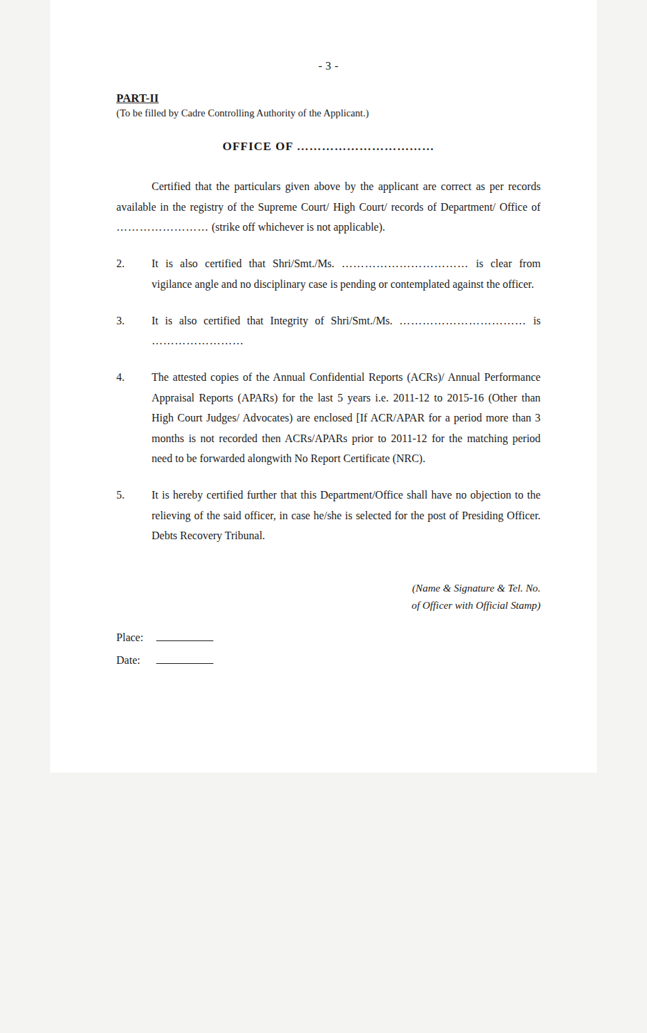- 3 -
PART-II
(To be filled by Cadre Controlling Authority of the Applicant.)
OFFICE OF
Certified that the particulars given above by the applicant are correct as per records available in the registry of the Supreme Court/ High Court/ records of Department/ Office of (strike off whichever is not applicable).
2. It is also certified that Shri/Smt./Ms. is clear from vigilance angle and no disciplinary case is pending or contemplated against the officer.
3. It is also certified that Integrity of Shri/Smt./Ms. is
4. The attested copies of the Annual Confidential Reports (ACRs)/ Annual Performance Appraisal Reports (APARs) for the last 5 years i.e. 2011-12 to 2015-16 (Other than High Court Judges/ Advocates) are enclosed [If ACR/APAR for a period more than 3 months is not recorded then ACRs/APARs prior to 2011-12 for the matching period need to be forwarded alongwith No Report Certificate (NRC).
5. It is hereby certified further that this Department/Office shall have no objection to the relieving of the said officer, in case he/she is selected for the post of Presiding Officer. Debts Recovery Tribunal.
(Name & Signature & Tel. No.
of Officer with Official Stamp)
Place:
Date: